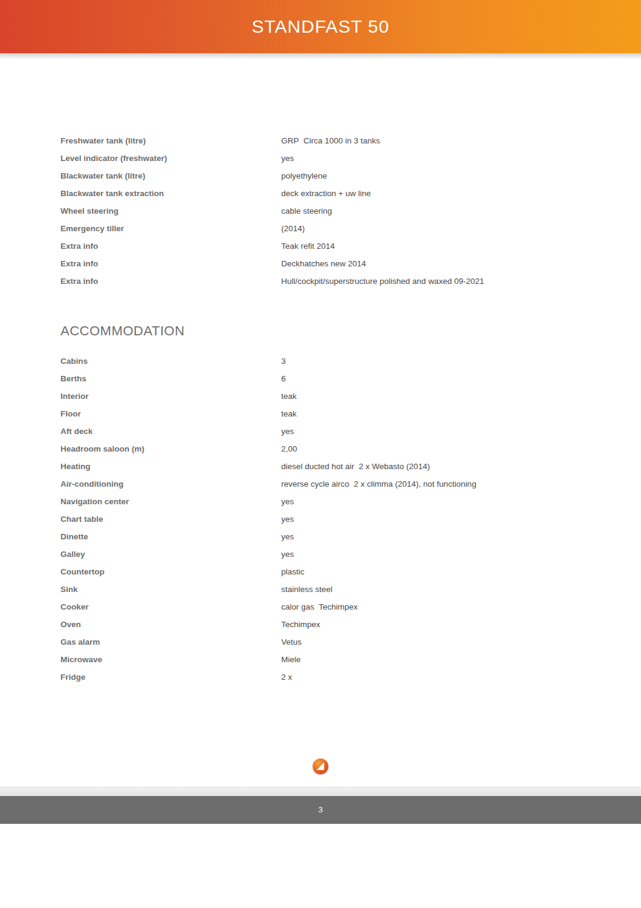STANDFAST 50
| Freshwater tank (litre) | GRP Circa 1000 in 3 tanks |
| Level indicator (freshwater) | yes |
| Blackwater tank (litre) | polyethylene |
| Blackwater tank extraction | deck extraction + uw line |
| Wheel steering | cable steering |
| Emergency tiller | (2014) |
| Extra info | Teak refit 2014 |
| Extra info | Deckhatches new 2014 |
| Extra info | Hull/cockpit/superstructure polished and waxed 09-2021 |
ACCOMMODATION
| Cabins | 3 |
| Berths | 6 |
| Interior | teak |
| Floor | teak |
| Aft deck | yes |
| Headroom saloon (m) | 2,00 |
| Heating | diesel ducted hot air 2 x Webasto (2014) |
| Air-conditioning | reverse cycle airco 2 x climma (2014), not functioning |
| Navigation center | yes |
| Chart table | yes |
| Dinette | yes |
| Galley | yes |
| Countertop | plastic |
| Sink | stainless steel |
| Cooker | calor gas Techimpex |
| Oven | Techimpex |
| Gas alarm | Vetus |
| Microwave | Miele |
| Fridge | 2 x |
3